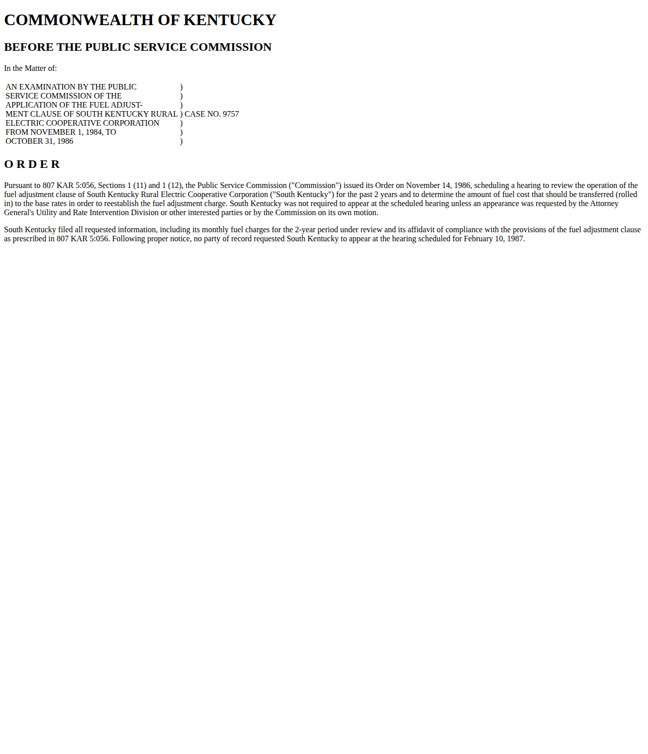COMMONWEALTH OF KENTUCKY
BEFORE THE PUBLIC SERVICE COMMISSION
In the Matter of:
| AN EXAMINATION BY THE PUBLIC SERVICE COMMISSION OF THE APPLICATION OF THE FUEL ADJUST- MENT CLAUSE OF SOUTH KENTUCKY RURAL ELECTRIC COOPERATIVE CORPORATION FROM NOVEMBER 1, 1984, TO OCTOBER 31, 1986 | ) ) ) ) ) ) ) | CASE NO. 9757 |
O R D E R
Pursuant to 807 KAR 5:056, Sections 1 (11) and 1 (12), the Public Service Commission ("Commission") issued its Order on November 14, 1986, scheduling a hearing to review the operation of the fuel adjustment clause of South Kentucky Rural Electric Cooperative Corporation ("South Kentucky") for the past 2 years and to determine the amount of fuel cost that should be transferred (rolled in) to the base rates in order to reestablish the fuel adjustment charge. South Kentucky was not required to appear at the scheduled hearing unless an appearance was requested by the Attorney General's Utility and Rate Intervention Division or other interested parties or by the Commission on its own motion.
South Kentucky filed all requested information, including its monthly fuel charges for the 2-year period under review and its affidavit of compliance with the provisions of the fuel adjustment clause as prescribed in 807 KAR 5:056. Following proper notice, no party of record requested South Kentucky to appear at the hearing scheduled for February 10, 1987.